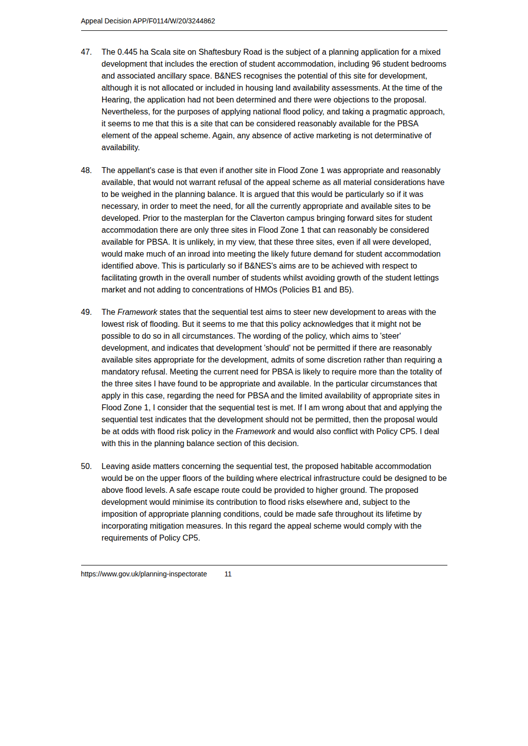Appeal Decision APP/F0114/W/20/3244862
47. The 0.445 ha Scala site on Shaftesbury Road is the subject of a planning application for a mixed development that includes the erection of student accommodation, including 96 student bedrooms and associated ancillary space. B&NES recognises the potential of this site for development, although it is not allocated or included in housing land availability assessments. At the time of the Hearing, the application had not been determined and there were objections to the proposal. Nevertheless, for the purposes of applying national flood policy, and taking a pragmatic approach, it seems to me that this is a site that can be considered reasonably available for the PBSA element of the appeal scheme. Again, any absence of active marketing is not determinative of availability.
48. The appellant's case is that even if another site in Flood Zone 1 was appropriate and reasonably available, that would not warrant refusal of the appeal scheme as all material considerations have to be weighed in the planning balance. It is argued that this would be particularly so if it was necessary, in order to meet the need, for all the currently appropriate and available sites to be developed. Prior to the masterplan for the Claverton campus bringing forward sites for student accommodation there are only three sites in Flood Zone 1 that can reasonably be considered available for PBSA. It is unlikely, in my view, that these three sites, even if all were developed, would make much of an inroad into meeting the likely future demand for student accommodation identified above. This is particularly so if B&NES's aims are to be achieved with respect to facilitating growth in the overall number of students whilst avoiding growth of the student lettings market and not adding to concentrations of HMOs (Policies B1 and B5).
49. The Framework states that the sequential test aims to steer new development to areas with the lowest risk of flooding. But it seems to me that this policy acknowledges that it might not be possible to do so in all circumstances. The wording of the policy, which aims to 'steer' development, and indicates that development 'should' not be permitted if there are reasonably available sites appropriate for the development, admits of some discretion rather than requiring a mandatory refusal. Meeting the current need for PBSA is likely to require more than the totality of the three sites I have found to be appropriate and available. In the particular circumstances that apply in this case, regarding the need for PBSA and the limited availability of appropriate sites in Flood Zone 1, I consider that the sequential test is met. If I am wrong about that and applying the sequential test indicates that the development should not be permitted, then the proposal would be at odds with flood risk policy in the Framework and would also conflict with Policy CP5. I deal with this in the planning balance section of this decision.
50. Leaving aside matters concerning the sequential test, the proposed habitable accommodation would be on the upper floors of the building where electrical infrastructure could be designed to be above flood levels. A safe escape route could be provided to higher ground. The proposed development would minimise its contribution to flood risks elsewhere and, subject to the imposition of appropriate planning conditions, could be made safe throughout its lifetime by incorporating mitigation measures. In this regard the appeal scheme would comply with the requirements of Policy CP5.
https://www.gov.uk/planning-inspectorate 11